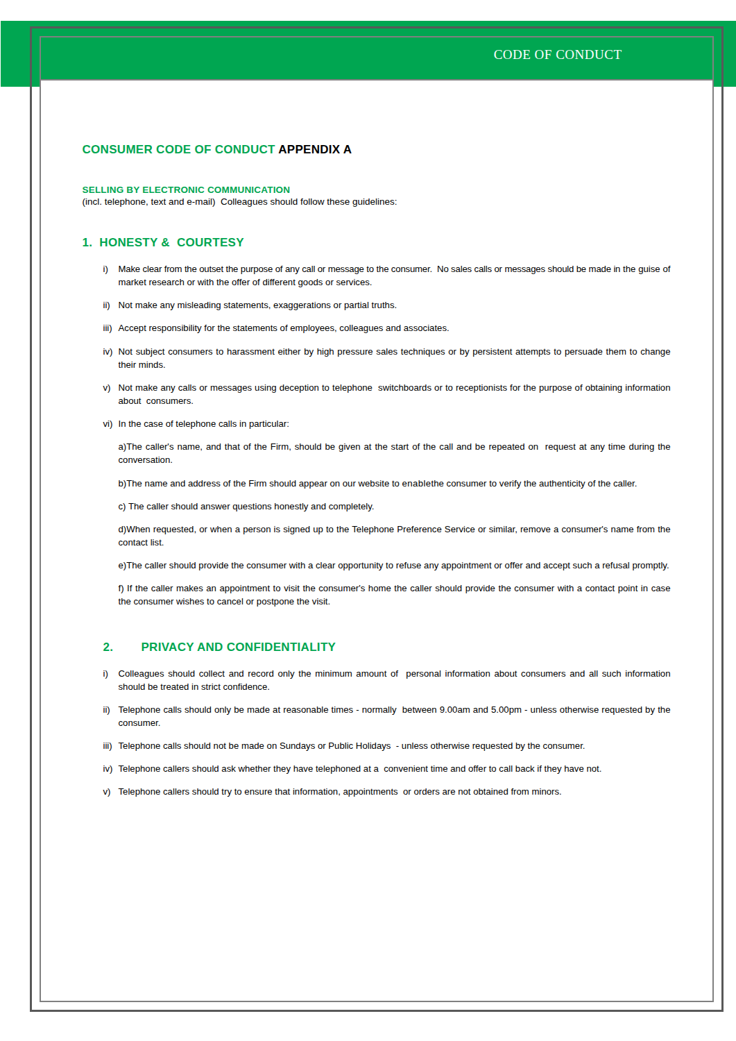CODE OF CONDUCT
CONSUMER CODE OF CONDUCT APPENDIX A
SELLING BY ELECTRONIC COMMUNICATION
(incl. telephone, text and e-mail) Colleagues should follow these guidelines:
1. HONESTY & COURTESY
i)
Make clear from the outset the purpose of any call or message to the consumer. No sales calls or messages should be made in the guise of market research or with the offer of different goods or services.
ii)
Not make any misleading statements, exaggerations or partial truths.
iii)
Accept responsibility for the statements of employees, colleagues and associates.
iv)
Not subject consumers to harassment either by high pressure sales techniques or by persistent attempts to persuade them to change their minds.
v)
Not make any calls or messages using deception to telephone switchboards or to receptionists for the purpose of obtaining information about consumers.
vi)
In the case of telephone calls in particular:
a) The caller's name, and that of the Firm, should be given at the start of the call and be repeated on request at any time during the conversation.
b) The name and address of the Firm should appear on our website to enablethe consumer to verify the authenticity of the caller.
c) The caller should answer questions honestly and completely.
d) When requested, or when a person is signed up to the Telephone Preference Service or similar, remove a consumer's name from the contact list.
e) The caller should provide the consumer with a clear opportunity to refuse any appointment or offer and accept such a refusal promptly.
f) If the caller makes an appointment to visit the consumer's home the caller should provide the consumer with a contact point in case the consumer wishes to cancel or postpone the visit.
2. PRIVACY AND CONFIDENTIALITY
i)
Colleagues should collect and record only the minimum amount of personal information about consumers and all such information should be treated in strict confidence.
ii)
Telephone calls should only be made at reasonable times - normally between 9.00am and 5.00pm - unless otherwise requested by the consumer.
iii)
Telephone calls should not be made on Sundays or Public Holidays - unless otherwise requested by the consumer.
iv)
Telephone callers should ask whether they have telephoned at a convenient time and offer to call back if they have not.
v)
Telephone callers should try to ensure that information, appointments or orders are not obtained from minors.